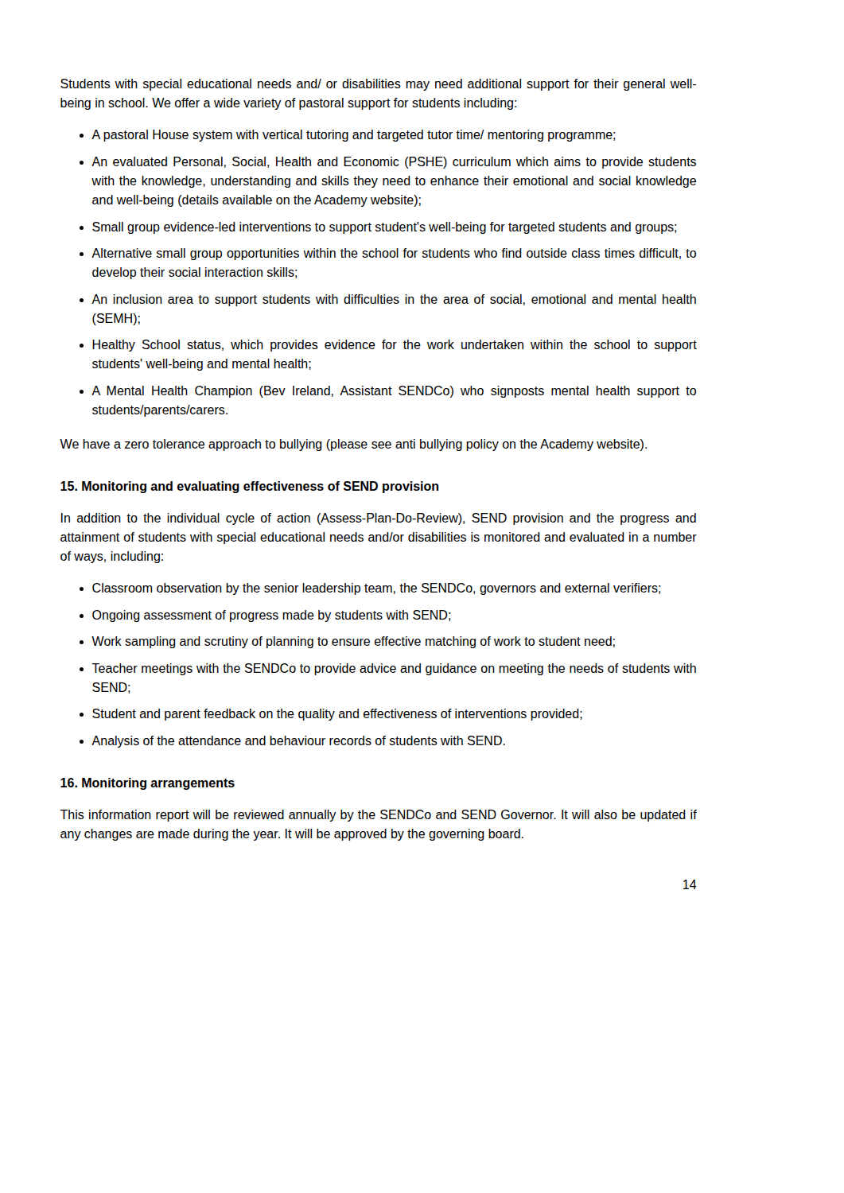Students with special educational needs and/ or disabilities may need additional support for their general well-being in school. We offer a wide variety of pastoral support for students including:
A pastoral House system with vertical tutoring and targeted tutor time/ mentoring programme;
An evaluated Personal, Social, Health and Economic (PSHE) curriculum which aims to provide students with the knowledge, understanding and skills they need to enhance their emotional and social knowledge and well-being (details available on the Academy website);
Small group evidence-led interventions to support student's well-being for targeted students and groups;
Alternative small group opportunities within the school for students who find outside class times difficult, to develop their social interaction skills;
An inclusion area to support students with difficulties in the area of social, emotional and mental health (SEMH);
Healthy School status, which provides evidence for the work undertaken within the school to support students' well-being and mental health;
A Mental Health Champion (Bev Ireland, Assistant SENDCo) who signposts mental health support to students/parents/carers.
We have a zero tolerance approach to bullying (please see anti bullying policy on the Academy website).
15. Monitoring and evaluating effectiveness of SEND provision
In addition to the individual cycle of action (Assess-Plan-Do-Review), SEND provision and the progress and attainment of students with special educational needs and/or disabilities is monitored and evaluated in a number of ways, including:
Classroom observation by the senior leadership team, the SENDCo, governors and external verifiers;
Ongoing assessment of progress made by students with SEND;
Work sampling and scrutiny of planning to ensure effective matching of work to student need;
Teacher meetings with the SENDCo to provide advice and guidance on meeting the needs of students with SEND;
Student and parent feedback on the quality and effectiveness of interventions provided;
Analysis of the attendance and behaviour records of students with SEND.
16. Monitoring arrangements
This information report will be reviewed annually by the SENDCo and SEND Governor. It will also be updated if any changes are made during the year. It will be approved by the governing board.
14